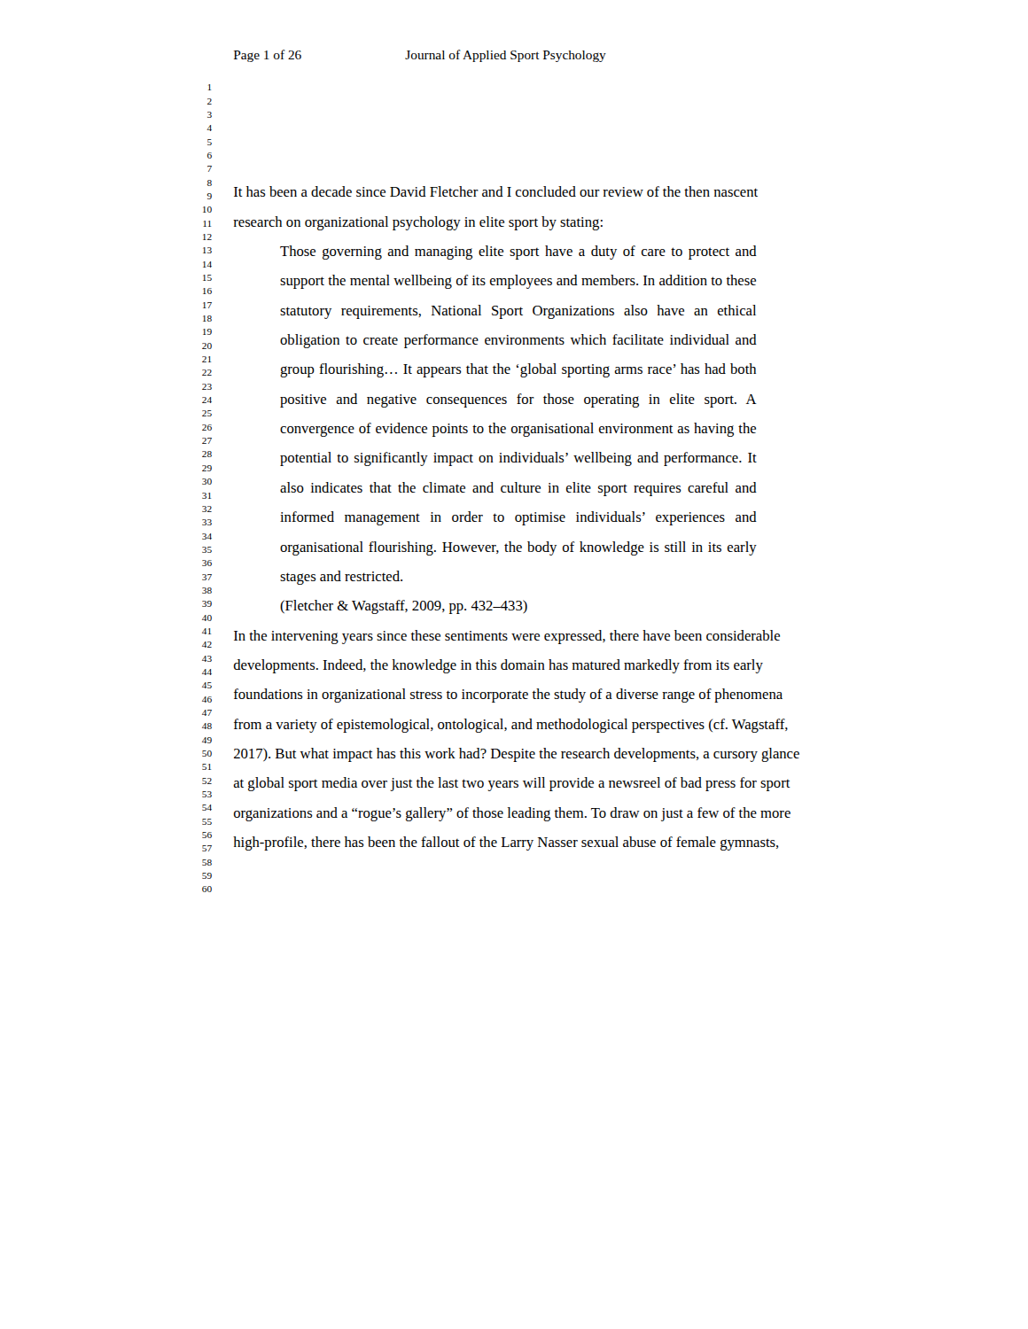Page 1 of 26
Journal of Applied Sport Psychology
12345 678910 1112131415 1617181920 2122232425 2627282930 3132333435 3637383940 4142434445 4647484950 5152535455 5657585960
It has been a decade since David Fletcher and I concluded our review of the then nascent research on organizational psychology in elite sport by stating:
Those governing and managing elite sport have a duty of care to protect and support the mental wellbeing of its employees and members. In addition to these statutory requirements, National Sport Organizations also have an ethical obligation to create performance environments which facilitate individual and group flourishing… It appears that the ‘global sporting arms race’ has had both positive and negative consequences for those operating in elite sport. A convergence of evidence points to the organisational environment as having the potential to significantly impact on individuals’ wellbeing and performance. It also indicates that the climate and culture in elite sport requires careful and informed management in order to optimise individuals’ experiences and organisational flourishing. However, the body of knowledge is still in its early stages and restricted.
(Fletcher & Wagstaff, 2009, pp. 432–433)
In the intervening years since these sentiments were expressed, there have been considerable developments. Indeed, the knowledge in this domain has matured markedly from its early foundations in organizational stress to incorporate the study of a diverse range of phenomena from a variety of epistemological, ontological, and methodological perspectives (cf. Wagstaff, 2017). But what impact has this work had? Despite the research developments, a cursory glance at global sport media over just the last two years will provide a newsreel of bad press for sport organizations and a “rogue’s gallery” of those leading them. To draw on just a few of the more high-profile, there has been the fallout of the Larry Nasser sexual abuse of female gymnasts,